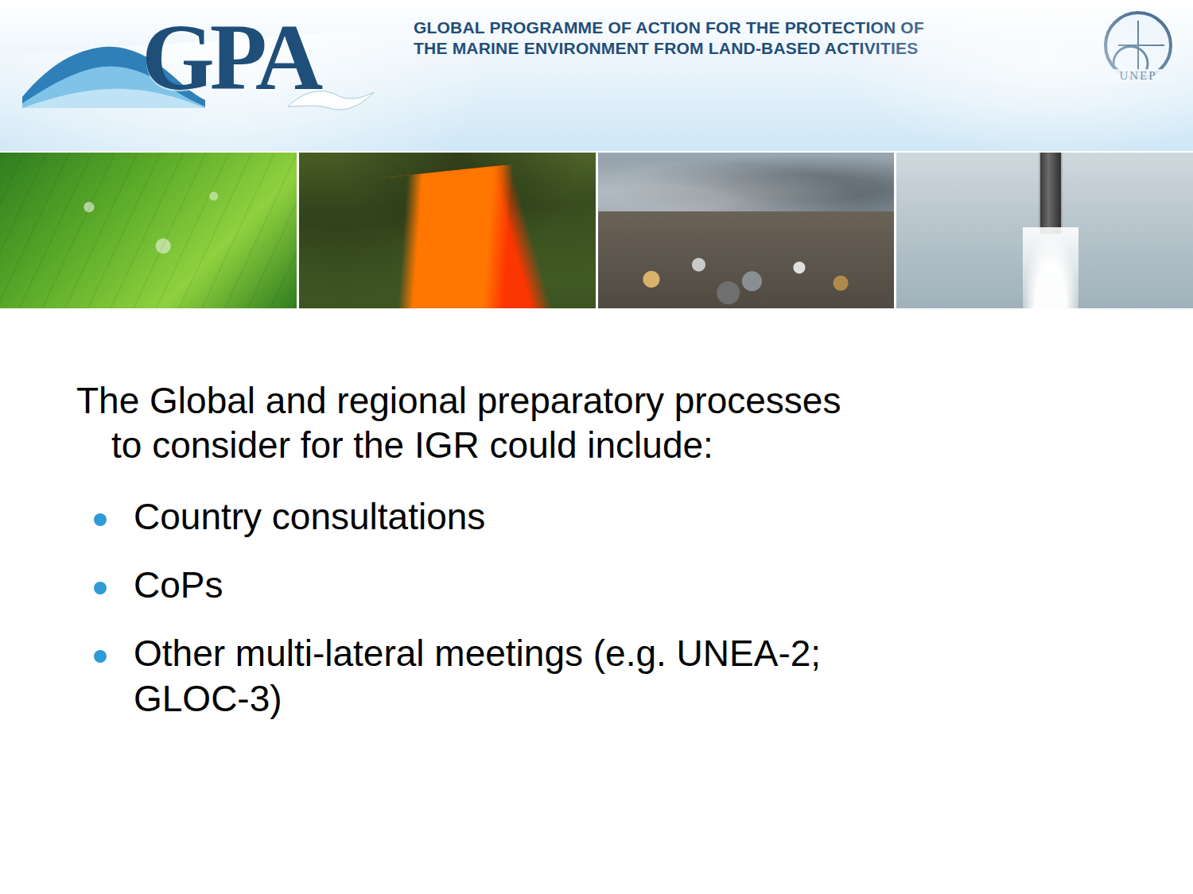GPA
Global Programme of Action for the Protection of
the Marine Environment from Land-Based Activities
UNEP
The Global and regional preparatory processes to consider for the IGR could include:
Country consultations
CoPs
Other multi-lateral meetings (e.g. UNEA-2; GLOC-3)